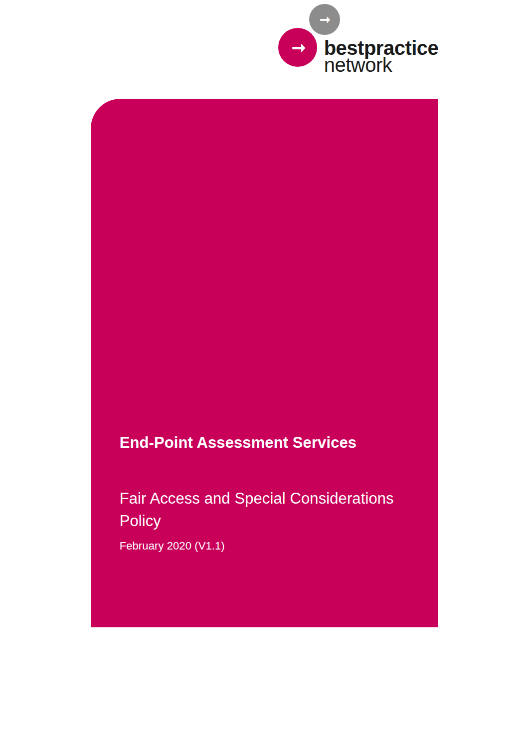➞
➞
best practice
network
End-Point Assessment Services
Fair Access and Special Considerations Policy
February 2020 (V1.1)